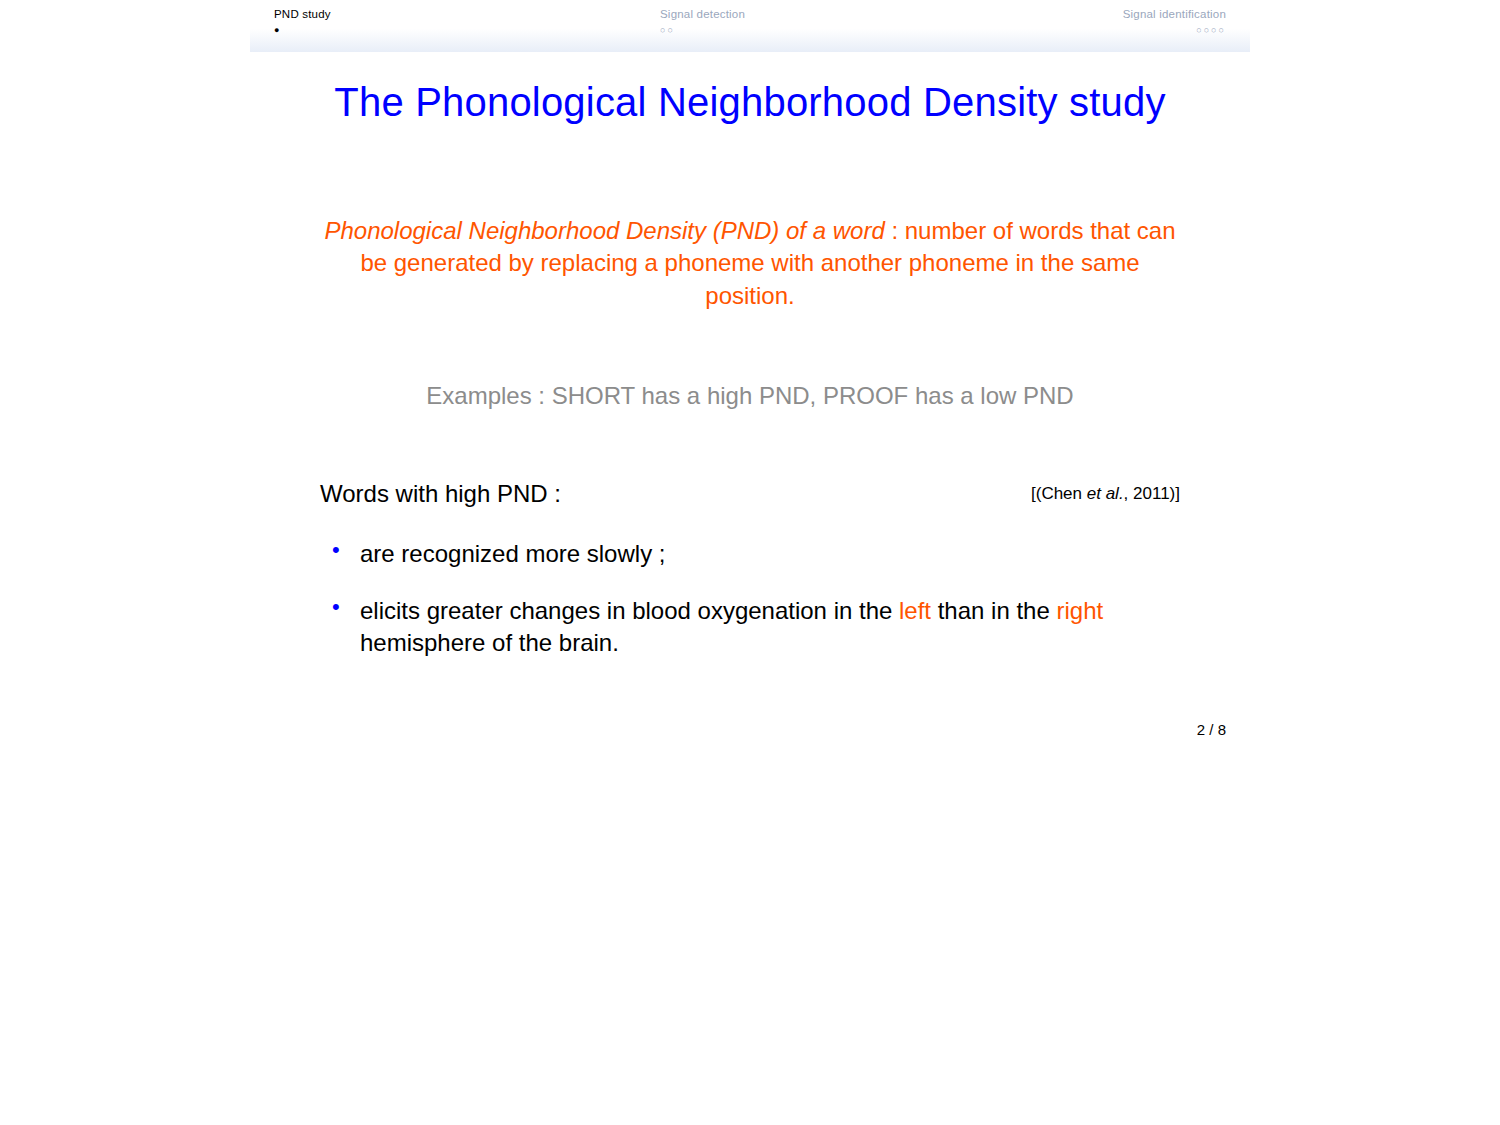PND study ● Signal detection ○○ Signal identification ○○○○
The Phonological Neighborhood Density study
Phonological Neighborhood Density (PND) of a word : number of words that can be generated by replacing a phoneme with another phoneme in the same position.
Examples : SHORT has a high PND, PROOF has a low PND
Words with high PND : [(Chen et al., 2011)]
are recognized more slowly ;
elicits greater changes in blood oxygenation in the left than in the right hemisphere of the brain.
2 / 8